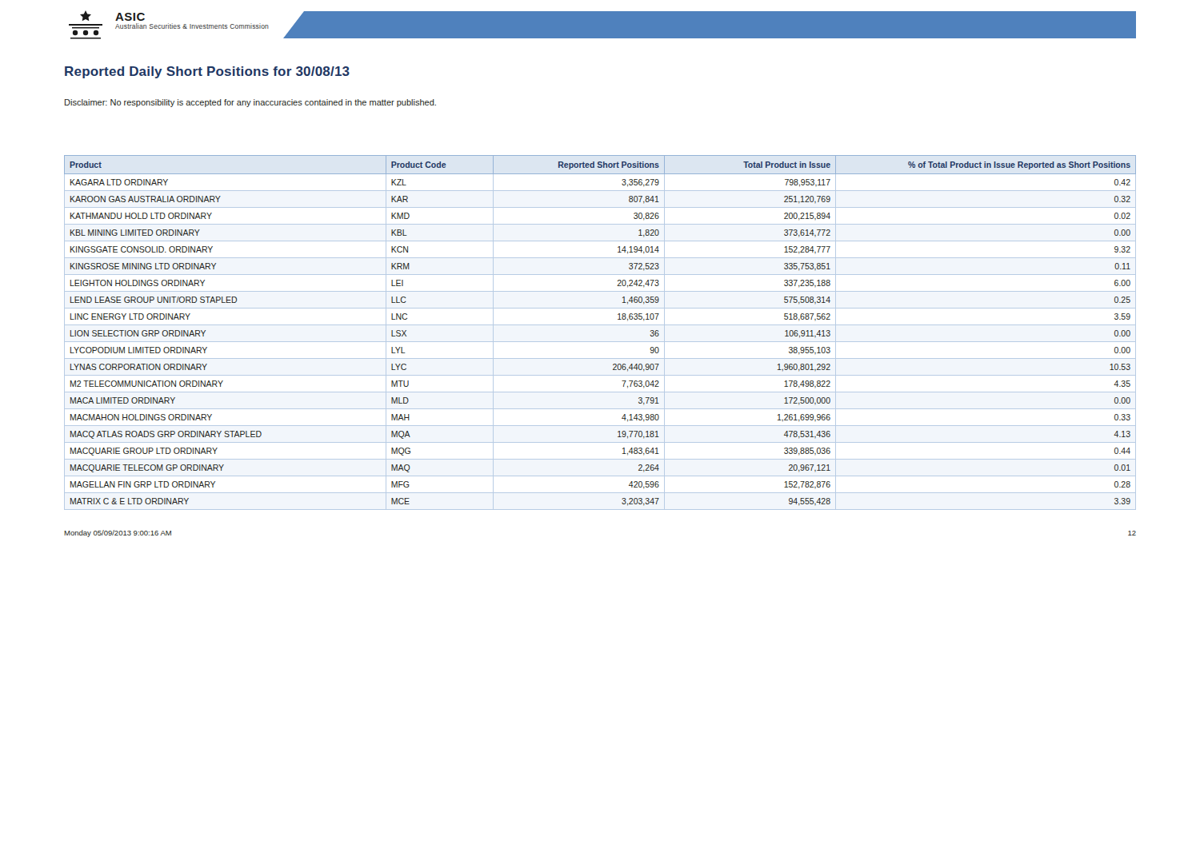ASIC
Australian Securities & Investments Commission
Reported Daily Short Positions for 30/08/13
Disclaimer: No responsibility is accepted for any inaccuracies contained in the matter published.
| Product | Product Code | Reported Short Positions | Total Product in Issue | % of Total Product in Issue Reported as Short Positions |
| --- | --- | --- | --- | --- |
| KAGARA LTD ORDINARY | KZL | 3,356,279 | 798,953,117 | 0.42 |
| KAROON GAS AUSTRALIA ORDINARY | KAR | 807,841 | 251,120,769 | 0.32 |
| KATHMANDU HOLD LTD ORDINARY | KMD | 30,826 | 200,215,894 | 0.02 |
| KBL MINING LIMITED ORDINARY | KBL | 1,820 | 373,614,772 | 0.00 |
| KINGSGATE CONSOLID. ORDINARY | KCN | 14,194,014 | 152,284,777 | 9.32 |
| KINGSROSE MINING LTD ORDINARY | KRM | 372,523 | 335,753,851 | 0.11 |
| LEIGHTON HOLDINGS ORDINARY | LEI | 20,242,473 | 337,235,188 | 6.00 |
| LEND LEASE GROUP UNIT/ORD STAPLED | LLC | 1,460,359 | 575,508,314 | 0.25 |
| LINC ENERGY LTD ORDINARY | LNC | 18,635,107 | 518,687,562 | 3.59 |
| LION SELECTION GRP ORDINARY | LSX | 36 | 106,911,413 | 0.00 |
| LYCOPODIUM LIMITED ORDINARY | LYL | 90 | 38,955,103 | 0.00 |
| LYNAS CORPORATION ORDINARY | LYC | 206,440,907 | 1,960,801,292 | 10.53 |
| M2 TELECOMMUNICATION ORDINARY | MTU | 7,763,042 | 178,498,822 | 4.35 |
| MACA LIMITED ORDINARY | MLD | 3,791 | 172,500,000 | 0.00 |
| MACMAHON HOLDINGS ORDINARY | MAH | 4,143,980 | 1,261,699,966 | 0.33 |
| MACQ ATLAS ROADS GRP ORDINARY STAPLED | MQA | 19,770,181 | 478,531,436 | 4.13 |
| MACQUARIE GROUP LTD ORDINARY | MQG | 1,483,641 | 339,885,036 | 0.44 |
| MACQUARIE TELECOM GP ORDINARY | MAQ | 2,264 | 20,967,121 | 0.01 |
| MAGELLAN FIN GRP LTD ORDINARY | MFG | 420,596 | 152,782,876 | 0.28 |
| MATRIX C & E LTD ORDINARY | MCE | 3,203,347 | 94,555,428 | 3.39 |
Monday 05/09/2013 9:00:16 AM
12